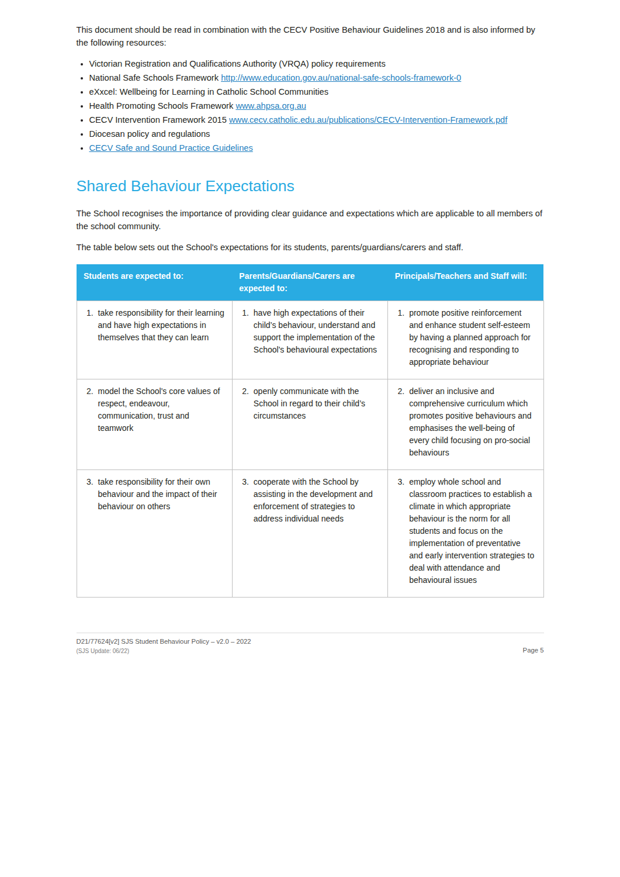This document should be read in combination with the CECV Positive Behaviour Guidelines 2018 and is also informed by the following resources:
Victorian Registration and Qualifications Authority (VRQA) policy requirements
National Safe Schools Framework http://www.education.gov.au/national-safe-schools-framework-0
eXxcel: Wellbeing for Learning in Catholic School Communities
Health Promoting Schools Framework www.ahpsa.org.au
CECV Intervention Framework 2015 www.cecv.catholic.edu.au/publications/CECV-Intervention-Framework.pdf
Diocesan policy and regulations
CECV Safe and Sound Practice Guidelines
Shared Behaviour Expectations
The School recognises the importance of providing clear guidance and expectations which are applicable to all members of the school community.
The table below sets out the School's expectations for its students, parents/guardians/carers and staff.
| Students are expected to: | Parents/Guardians/Carers are expected to: | Principals/Teachers and Staff will: |
| --- | --- | --- |
| take responsibility for their learning and have high expectations in themselves that they can learn | have high expectations of their child’s behaviour, understand and support the implementation of the School's behavioural expectations | promote positive reinforcement and enhance student self-esteem by having a planned approach for recognising and responding to appropriate behaviour |
| model the School's core values of respect, endeavour, communication, trust and teamwork | openly communicate with the School in regard to their child’s circumstances | deliver an inclusive and comprehensive curriculum which promotes positive behaviours and emphasises the well-being of every child focusing on pro-social behaviours |
| take responsibility for their own behaviour and the impact of their behaviour on others | cooperate with the School by assisting in the development and enforcement of strategies to address individual needs | employ whole school and classroom practices to establish a climate in which appropriate behaviour is the norm for all students and focus on the implementation of preventative and early intervention strategies to deal with attendance and behavioural issues |
D21/77624[v2] SJS Student Behaviour Policy – v2.0 – 2022 (SJS Update: 06/22)
Page 5